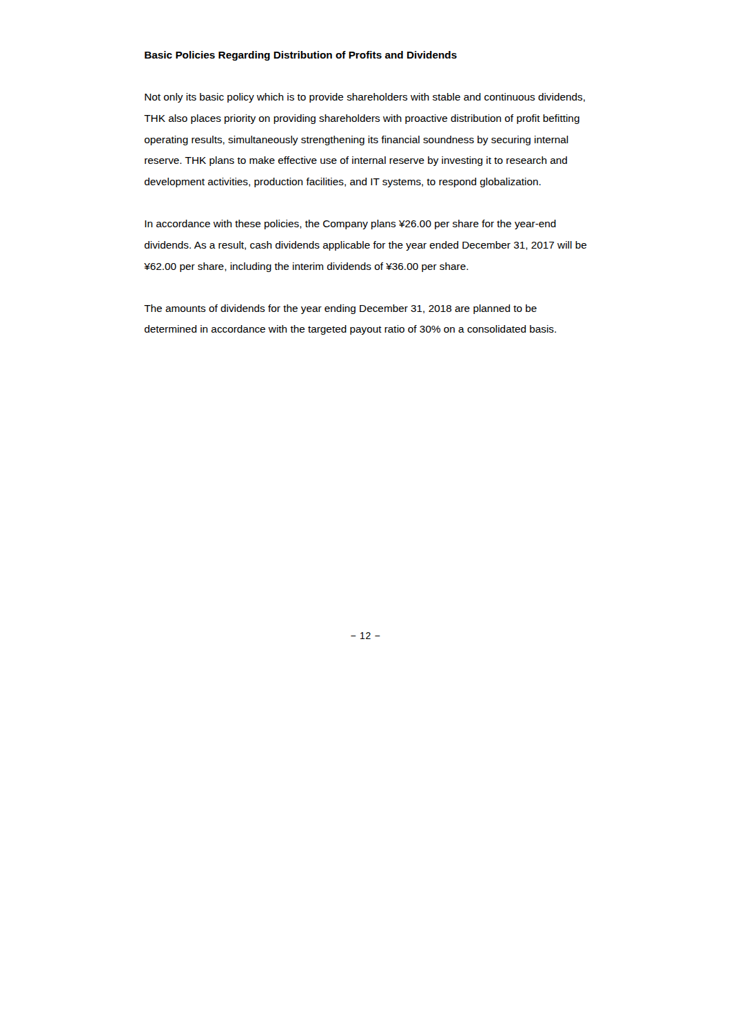Basic Policies Regarding Distribution of Profits and Dividends
Not only its basic policy which is to provide shareholders with stable and continuous dividends, THK also places priority on providing shareholders with proactive distribution of profit befitting operating results, simultaneously strengthening its financial soundness by securing internal reserve. THK plans to make effective use of internal reserve by investing it to research and development activities, production facilities, and IT systems, to respond globalization.
In accordance with these policies, the Company plans ¥26.00 per share for the year-end dividends. As a result, cash dividends applicable for the year ended December 31, 2017 will be ¥62.00 per share, including the interim dividends of ¥36.00 per share.
The amounts of dividends for the year ending December 31, 2018 are planned to be determined in accordance with the targeted payout ratio of 30% on a consolidated basis.
− 12 −